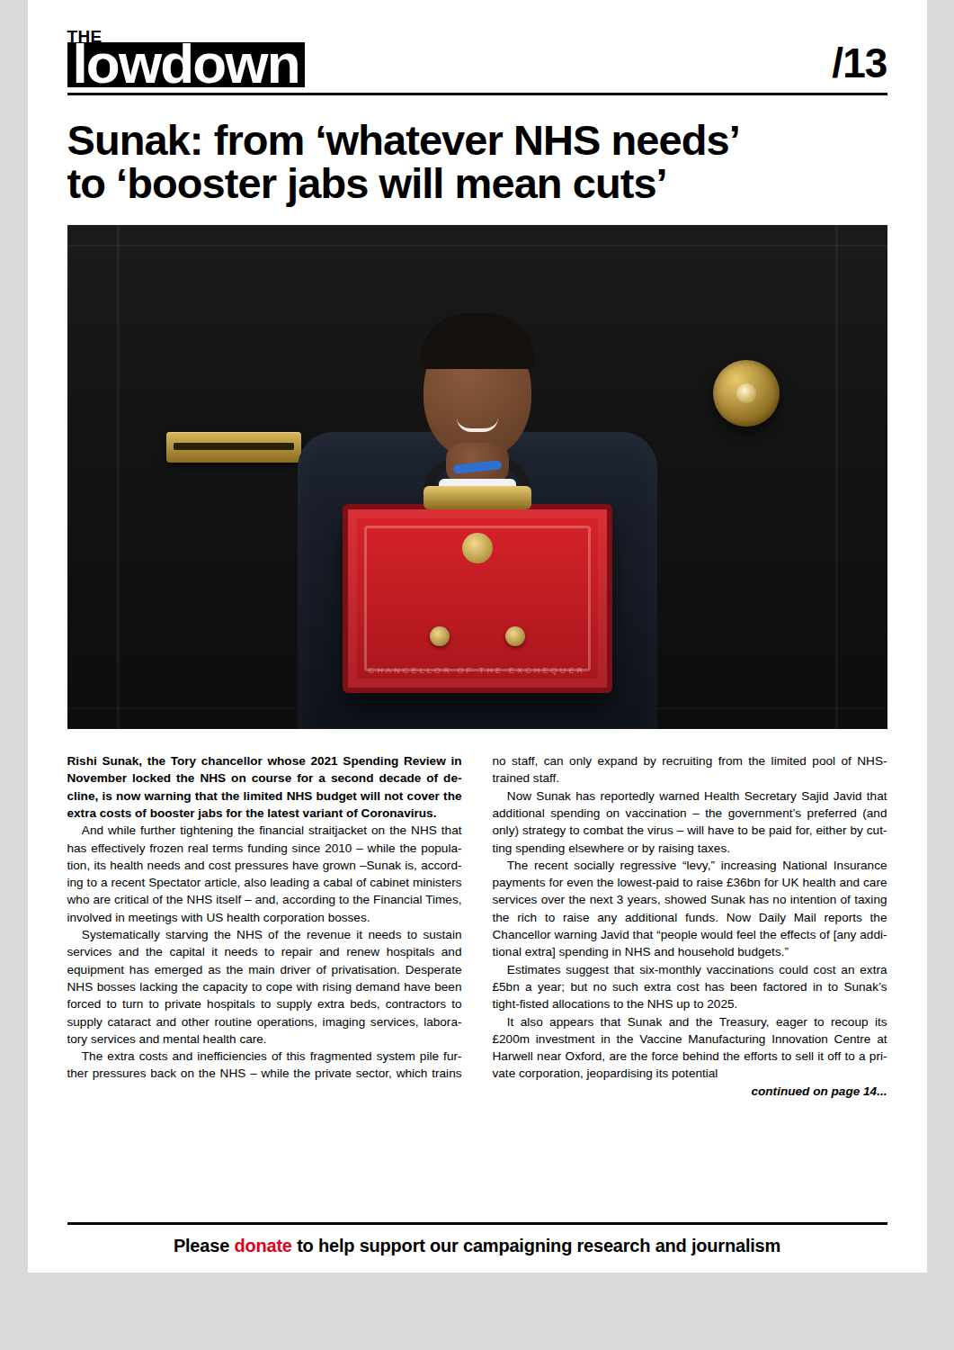THE lowdown
/13
Sunak: from ‘whatever NHS needs’
to ‘booster jabs will mean cuts’
Chancellor of the Exchequer
Rishi Sunak, the Tory chancellor whose 2021 Spending Review in November locked the NHS on course for a second decade of decline, is now warning that the limited NHS budget will not cover the extra costs of booster jabs for the latest variant of Coronavirus.
And while further tightening the financial straitjacket on the NHS that has effectively frozen real terms funding since 2010 – while the population, its health needs and cost pressures have grown –Sunak is, according to a recent Spectator article, also leading a cabal of cabinet ministers who are critical of the NHS itself – and, according to the Financial Times, involved in meetings with US health corporation bosses.
Systematically starving the NHS of the revenue it needs to sustain services and the capital it needs to repair and renew hospitals and equipment has emerged as the main driver of privatisation. Desperate NHS bosses lacking the capacity to cope with rising demand have been forced to turn to private hospitals to supply extra beds, contractors to supply cataract and other routine operations, imaging services, laboratory services and mental health care.
The extra costs and inefficiencies of this fragmented system pile further pressures back on the NHS – while the private sector, which trains no staff, can only expand by recruiting from the limited pool of NHS-trained staff.
Now Sunak has reportedly warned Health Secretary Sajid Javid that additional spending on vaccination – the government’s preferred (and only) strategy to combat the virus – will have to be paid for, either by cutting spending elsewhere or by raising taxes.
The recent socially regressive “levy,” increasing National Insurance payments for even the lowest-paid to raise £36bn for UK health and care services over the next 3 years, showed Sunak has no intention of taxing the rich to raise any additional funds. Now Daily Mail reports the Chancellor warning Javid that “people would feel the effects of [any additional extra] spending in NHS and household budgets.”
Estimates suggest that six-monthly vaccinations could cost an extra £5bn a year; but no such extra cost has been factored in to Sunak’s tight-fisted allocations to the NHS up to 2025.
It also appears that Sunak and the Treasury, eager to recoup its £200m investment in the Vaccine Manufacturing Innovation Centre at Harwell near Oxford, are the force behind the efforts to sell it off to a private corporation, jeopardising its potential
continued on page 14...
Please donate to help support our campaigning research and journalism